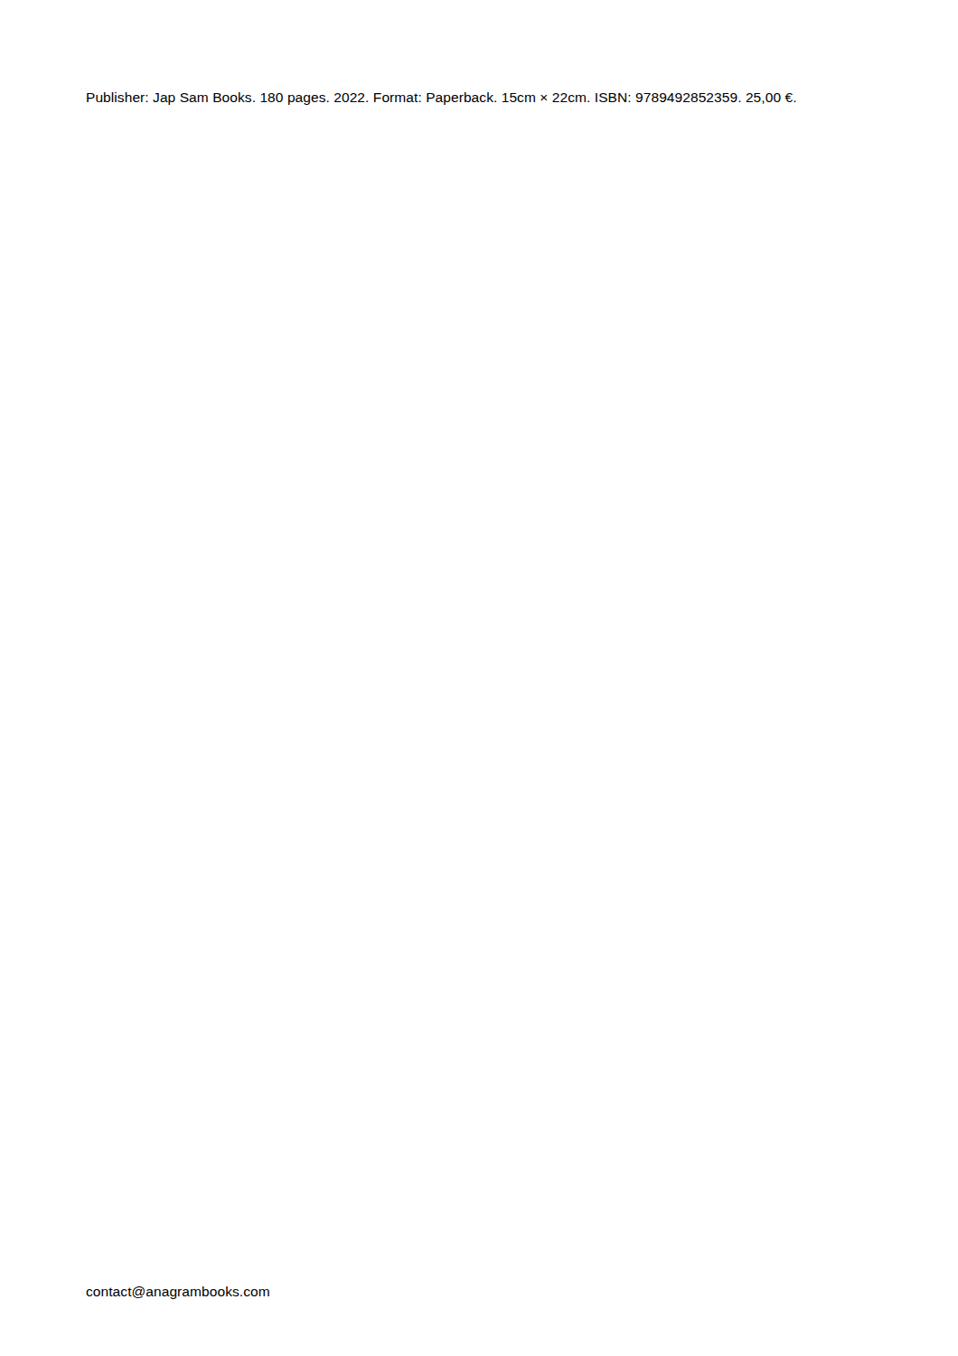Publisher: Jap Sam Books. 180 pages. 2022. Format: Paperback. 15cm × 22cm. ISBN: 9789492852359. 25,00 €.
contact@anagrambooks.com